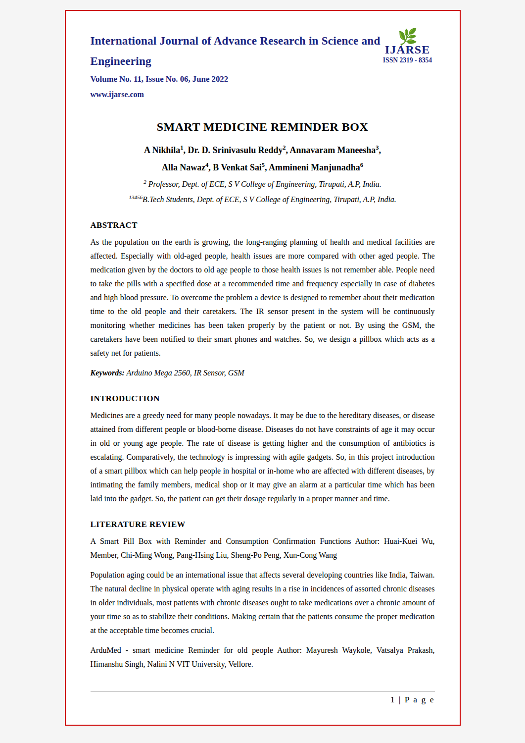International Journal of Advance Research in Science and Engineering
Volume No. 11, Issue No. 06, June 2022
www.ijarse.com
🌿
IJARSE
ISSN 2319 - 8354
SMART MEDICINE REMINDER BOX
A Nikhila1, Dr. D. Srinivasulu Reddy2, Annavaram Maneesha3,
Alla Nawaz4, B Venkat Sai5, Ammineni Manjunadha6
2 Professor, Dept. of ECE, S V College of Engineering, Tirupati, A.P, India.
13456B.Tech Students, Dept. of ECE, S V College of Engineering, Tirupati, A.P, India.
ABSTRACT
As the population on the earth is growing, the long-ranging planning of health and medical facilities are affected. Especially with old-aged people, health issues are more compared with other aged people. The medication given by the doctors to old age people to those health issues is not remember able. People need to take the pills with a specified dose at a recommended time and frequency especially in case of diabetes and high blood pressure. To overcome the problem a device is designed to remember about their medication time to the old people and their caretakers. The IR sensor present in the system will be continuously monitoring whether medicines has been taken properly by the patient or not. By using the GSM, the caretakers have been notified to their smart phones and watches. So, we design a pillbox which acts as a safety net for patients.
Keywords: Arduino Mega 2560, IR Sensor, GSM
INTRODUCTION
Medicines are a greedy need for many people nowadays. It may be due to the hereditary diseases, or disease attained from different people or blood-borne disease. Diseases do not have constraints of age it may occur in old or young age people. The rate of disease is getting higher and the consumption of antibiotics is escalating. Comparatively, the technology is impressing with agile gadgets. So, in this project introduction of a smart pillbox which can help people in hospital or in-home who are affected with different diseases, by intimating the family members, medical shop or it may give an alarm at a particular time which has been laid into the gadget. So, the patient can get their dosage regularly in a proper manner and time.
LITERATURE REVIEW
A Smart Pill Box with Reminder and Consumption Confirmation Functions Author: Huai-Kuei Wu, Member, Chi-Ming Wong, Pang-Hsing Liu, Sheng-Po Peng, Xun-Cong Wang
Population aging could be an international issue that affects several developing countries like India, Taiwan. The natural decline in physical operate with aging results in a rise in incidences of assorted chronic diseases in older individuals, most patients with chronic diseases ought to take medications over a chronic amount of your time so as to stabilize their conditions. Making certain that the patients consume the proper medication at the acceptable time becomes crucial.
ArduMed - smart medicine Reminder for old people Author: Mayuresh Waykole, Vatsalya Prakash, Himanshu Singh, Nalini N VIT University, Vellore.
1 | P a g e